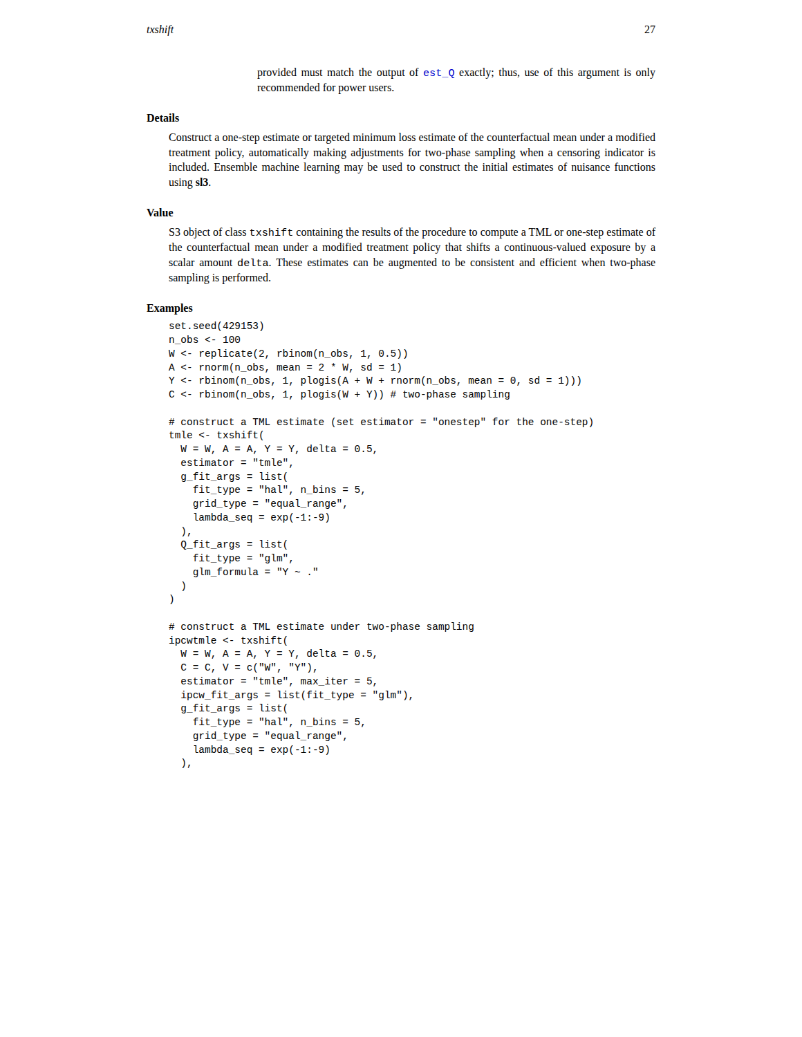txshift 27
provided must match the output of est_Q exactly; thus, use of this argument is only recommended for power users.
Details
Construct a one-step estimate or targeted minimum loss estimate of the counterfactual mean under a modified treatment policy, automatically making adjustments for two-phase sampling when a censoring indicator is included. Ensemble machine learning may be used to construct the initial estimates of nuisance functions using sl3.
Value
S3 object of class txshift containing the results of the procedure to compute a TML or one-step estimate of the counterfactual mean under a modified treatment policy that shifts a continuous-valued exposure by a scalar amount delta. These estimates can be augmented to be consistent and efficient when two-phase sampling is performed.
Examples
set.seed(429153)
n_obs <- 100
W <- replicate(2, rbinom(n_obs, 1, 0.5))
A <- rnorm(n_obs, mean = 2 * W, sd = 1)
Y <- rbinom(n_obs, 1, plogis(A + W + rnorm(n_obs, mean = 0, sd = 1)))
C <- rbinom(n_obs, 1, plogis(W + Y)) # two-phase sampling

# construct a TML estimate (set estimator = "onestep" for the one-step)
tmle <- txshift(
  W = W, A = A, Y = Y, delta = 0.5,
  estimator = "tmle",
  g_fit_args = list(
    fit_type = "hal", n_bins = 5,
    grid_type = "equal_range",
    lambda_seq = exp(-1:-9)
  ),
  Q_fit_args = list(
    fit_type = "glm",
    glm_formula = "Y ~ ."
  )
)

# construct a TML estimate under two-phase sampling
ipcwtmle <- txshift(
  W = W, A = A, Y = Y, delta = 0.5,
  C = C, V = c("W", "Y"),
  estimator = "tmle", max_iter = 5,
  ipcw_fit_args = list(fit_type = "glm"),
  g_fit_args = list(
    fit_type = "hal", n_bins = 5,
    grid_type = "equal_range",
    lambda_seq = exp(-1:-9)
  ),